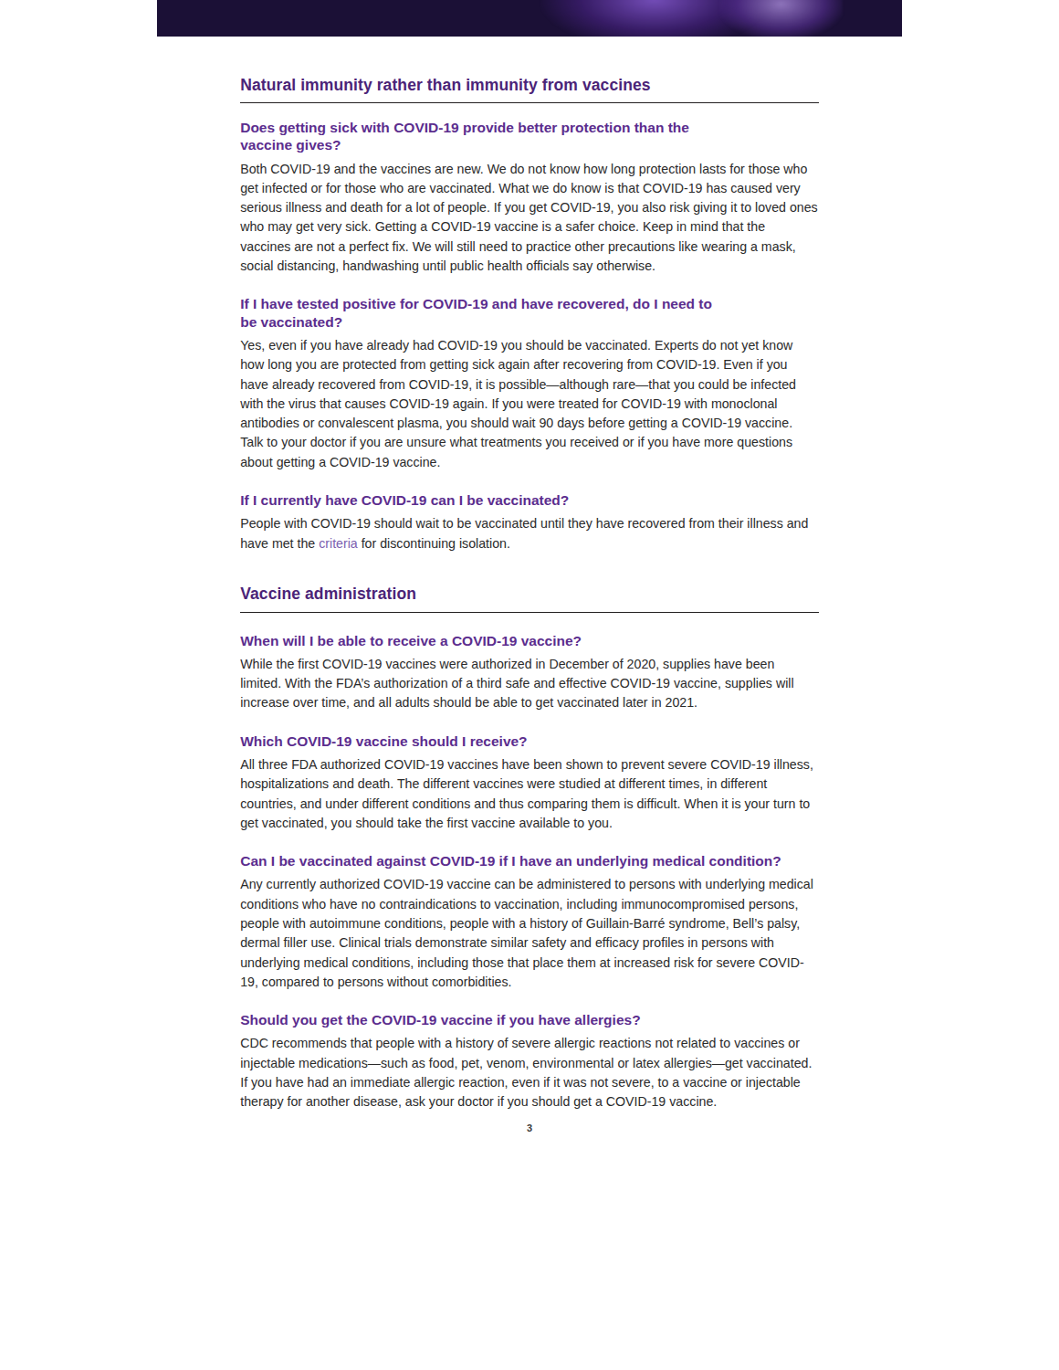Natural immunity rather than immunity from vaccines
Does getting sick with COVID-19 provide better protection than the
vaccine gives?
Both COVID-19 and the vaccines are new. We do not know how long protection lasts for those who get infected or for those who are vaccinated. What we do know is that COVID-19 has caused very serious illness and death for a lot of people. If you get COVID-19, you also risk giving it to loved ones who may get very sick. Getting a COVID-19 vaccine is a safer choice. Keep in mind that the vaccines are not a perfect fix. We will still need to practice other precautions like wearing a mask, social distancing, handwashing until public health officials say otherwise.
If I have tested positive for COVID-19 and have recovered, do I need to
be vaccinated?
Yes, even if you have already had COVID-19 you should be vaccinated. Experts do not yet know how long you are protected from getting sick again after recovering from COVID-19. Even if you have already recovered from COVID-19, it is possible—although rare—that you could be infected with the virus that causes COVID-19 again. If you were treated for COVID-19 with monoclonal antibodies or convalescent plasma, you should wait 90 days before getting a COVID-19 vaccine. Talk to your doctor if you are unsure what treatments you received or if you have more questions about getting a COVID-19 vaccine.
If I currently have COVID-19 can I be vaccinated?
People with COVID-19 should wait to be vaccinated until they have recovered from their illness and have met the criteria for discontinuing isolation.
Vaccine administration
When will I be able to receive a COVID-19 vaccine?
While the first COVID-19 vaccines were authorized in December of 2020, supplies have been limited. With the FDA’s authorization of a third safe and effective COVID-19 vaccine, supplies will increase over time, and all adults should be able to get vaccinated later in 2021.
Which COVID-19 vaccine should I receive?
All three FDA authorized COVID-19 vaccines have been shown to prevent severe COVID-19 illness, hospitalizations and death. The different vaccines were studied at different times, in different countries, and under different conditions and thus comparing them is difficult. When it is your turn to get vaccinated, you should take the first vaccine available to you.
Can I be vaccinated against COVID-19 if I have an underlying medical condition?
Any currently authorized COVID-19 vaccine can be administered to persons with underlying medical conditions who have no contraindications to vaccination, including immunocompromised persons, people with autoimmune conditions, people with a history of Guillain-Barré syndrome, Bell’s palsy, dermal filler use. Clinical trials demonstrate similar safety and efficacy profiles in persons with underlying medical conditions, including those that place them at increased risk for severe COVID-19, compared to persons without comorbidities.
Should you get the COVID-19 vaccine if you have allergies?
CDC recommends that people with a history of severe allergic reactions not related to vaccines or injectable medications—such as food, pet, venom, environmental or latex allergies—get vaccinated. If you have had an immediate allergic reaction, even if it was not severe, to a vaccine or injectable therapy for another disease, ask your doctor if you should get a COVID-19 vaccine.
3